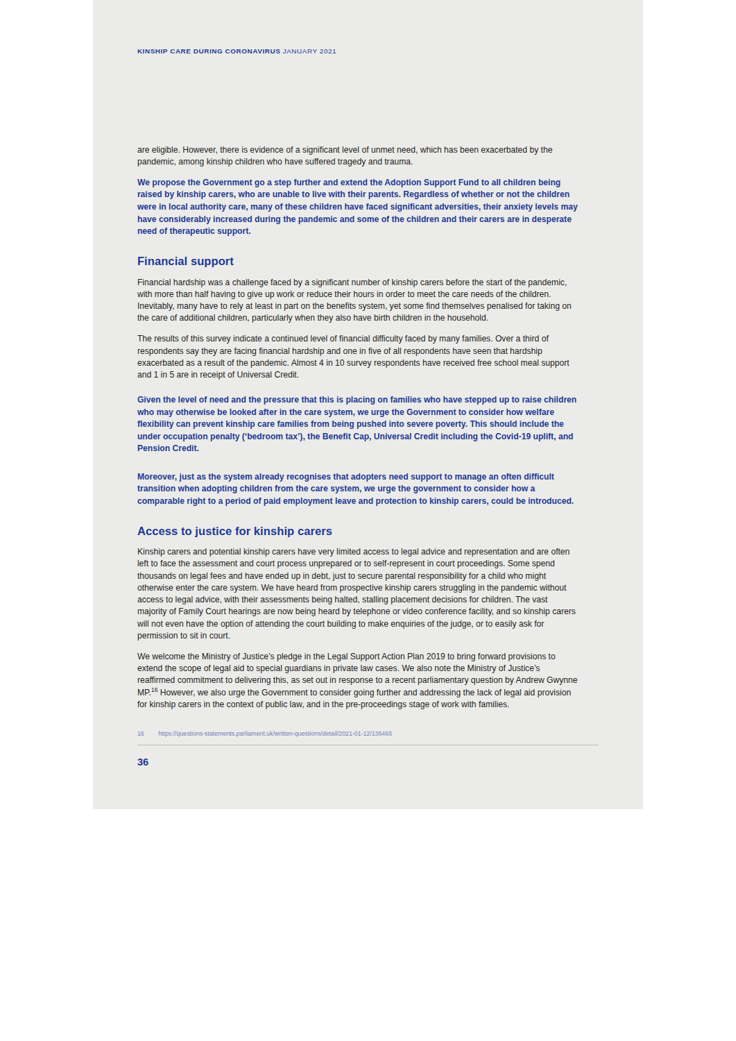Kinship care during coronavirus January 2021
are eligible. However, there is evidence of a significant level of unmet need, which has been exacerbated by the pandemic, among kinship children who have suffered tragedy and trauma.
We propose the Government go a step further and extend the Adoption Support Fund to all children being raised by kinship carers, who are unable to live with their parents. Regardless of whether or not the children were in local authority care, many of these children have faced significant adversities, their anxiety levels may have considerably increased during the pandemic and some of the children and their carers are in desperate need of therapeutic support.
Financial support
Financial hardship was a challenge faced by a significant number of kinship carers before the start of the pandemic, with more than half having to give up work or reduce their hours in order to meet the care needs of the children. Inevitably, many have to rely at least in part on the benefits system, yet some find themselves penalised for taking on the care of additional children, particularly when they also have birth children in the household.
The results of this survey indicate a continued level of financial difficulty faced by many families. Over a third of respondents say they are facing financial hardship and one in five of all respondents have seen that hardship exacerbated as a result of the pandemic. Almost 4 in 10 survey respondents have received free school meal support and 1 in 5 are in receipt of Universal Credit.
Given the level of need and the pressure that this is placing on families who have stepped up to raise children who may otherwise be looked after in the care system, we urge the Government to consider how welfare flexibility can prevent kinship care families from being pushed into severe poverty. This should include the under occupation penalty (‘bedroom tax’), the Benefit Cap, Universal Credit including the Covid-19 uplift, and Pension Credit.
Moreover, just as the system already recognises that adopters need support to manage an often difficult transition when adopting children from the care system, we urge the government to consider how a comparable right to a period of paid employment leave and protection to kinship carers, could be introduced.
Access to justice for kinship carers
Kinship carers and potential kinship carers have very limited access to legal advice and representation and are often left to face the assessment and court process unprepared or to self-represent in court proceedings. Some spend thousands on legal fees and have ended up in debt, just to secure parental responsibility for a child who might otherwise enter the care system. We have heard from prospective kinship carers struggling in the pandemic without access to legal advice, with their assessments being halted, stalling placement decisions for children. The vast majority of Family Court hearings are now being heard by telephone or video conference facility, and so kinship carers will not even have the option of attending the court building to make enquiries of the judge, or to easily ask for permission to sit in court.
We welcome the Ministry of Justice’s pledge in the Legal Support Action Plan 2019 to bring forward provisions to extend the scope of legal aid to special guardians in private law cases. We also note the Ministry of Justice’s reaffirmed commitment to delivering this, as set out in response to a recent parliamentary question by Andrew Gwynne MP.16 However, we also urge the Government to consider going further and addressing the lack of legal aid provision for kinship carers in the context of public law, and in the pre-proceedings stage of work with families.
16 https://questions-statements.parliament.uk/written-questions/detail/2021-01-12/136465
36